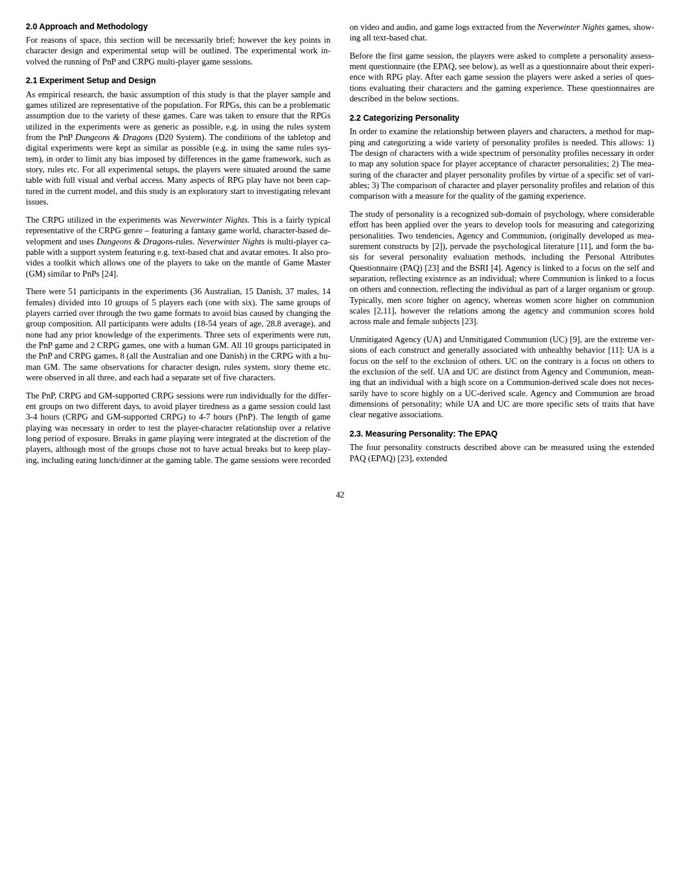2.0 Approach and Methodology
For reasons of space, this section will be necessarily brief; however the key points in character design and experimental setup will be outlined. The experimental work involved the running of PnP and CRPG multi-player game sessions.
2.1 Experiment Setup and Design
As empirical research, the basic assumption of this study is that the player sample and games utilized are representative of the population. For RPGs, this can be a problematic assumption due to the variety of these games. Care was taken to ensure that the RPGs utilized in the experiments were as generic as possible, e.g. in using the rules system from the PnP Dungeons & Dragons (D20 System). The conditions of the tabletop and digital experiments were kept as similar as possible (e.g. in using the same rules system), in order to limit any bias imposed by differences in the game framework, such as story, rules etc. For all experimental setups, the players were situated around the same table with full visual and verbal access. Many aspects of RPG play have not been captured in the current model, and this study is an exploratory start to investigating relevant issues.
The CRPG utilized in the experiments was Neverwinter Nights. This is a fairly typical representative of the CRPG genre – featuring a fantasy game world, character-based development and uses Dungeons & Dragons-rules. Neverwinter Nights is multi-player capable with a support system featuring e.g. text-based chat and avatar emotes. It also provides a toolkit which allows one of the players to take on the mantle of Game Master (GM) similar to PnPs [24].
There were 51 participants in the experiments (36 Australian, 15 Danish, 37 males, 14 females) divided into 10 groups of 5 players each (one with six). The same groups of players carried over through the two game formats to avoid bias caused by changing the group composition. All participants were adults (18-54 years of age, 28.8 average), and none had any prior knowledge of the experiments. Three sets of experiments were run, the PnP game and 2 CRPG games, one with a human GM. All 10 groups participated in the PnP and CRPG games, 8 (all the Australian and one Danish) in the CRPG with a human GM. The same observations for character design, rules system, story theme etc. were observed in all three, and each had a separate set of five characters.
The PnP, CRPG and GM-supported CRPG sessions were run individually for the different groups on two different days, to avoid player tiredness as a game session could last 3-4 hours (CRPG and GM-supported CRPG) to 4-7 hours (PnP). The length of game playing was necessary in order to test the player-character relationship over a relative long period of exposure. Breaks in game playing were integrated at the discretion of the players, although most of the groups chose not to have actual breaks but to keep playing, including eating lunch/dinner at the gaming table. The game sessions were recorded on video and audio, and game logs extracted from the Neverwinter Nights games, showing all text-based chat.
Before the first game session, the players were asked to complete a personality assessment questionnaire (the EPAQ, see below), as well as a questionnaire about their experience with RPG play. After each game session the players were asked a series of questions evaluating their characters and the gaming experience. These questionnaires are described in the below sections.
2.2 Categorizing Personality
In order to examine the relationship between players and characters, a method for mapping and categorizing a wide variety of personality profiles is needed. This allows: 1) The design of characters with a wide spectrum of personality profiles necessary in order to map any solution space for player acceptance of character personalities; 2) The measuring of the character and player personality profiles by virtue of a specific set of variables; 3) The comparison of character and player personality profiles and relation of this comparison with a measure for the quality of the gaming experience.
The study of personality is a recognized sub-domain of psychology, where considerable effort has been applied over the years to develop tools for measuring and categorizing personalities. Two tendencies, Agency and Communion, (originally developed as measurement constructs by [2]), pervade the psychological literature [11], and form the basis for several personality evaluation methods, including the Personal Attributes Questionnaire (PAQ) [23] and the BSRI [4]. Agency is linked to a focus on the self and separation, reflecting existence as an individual; where Communion is linked to a focus on others and connection, reflecting the individual as part of a larger organism or group. Typically, men score higher on agency, whereas women score higher on communion scales [2,11], however the relations among the agency and communion scores hold across male and female subjects [23].
Unmitigated Agency (UA) and Unmitigated Communion (UC) [9], are the extreme versions of each construct and generally associated with unhealthy behavior [11]: UA is a focus on the self to the exclusion of others. UC on the contrary is a focus on others to the exclusion of the self. UA and UC are distinct from Agency and Communion, meaning that an individual with a high score on a Communion-derived scale does not necessarily have to score highly on a UC-derived scale. Agency and Communion are broad dimensions of personality; while UA and UC are more specific sets of traits that have clear negative associations.
2.3. Measuring Personality: The EPAQ
The four personality constructs described above can be measured using the extended PAQ (EPAQ) [23], extended
42